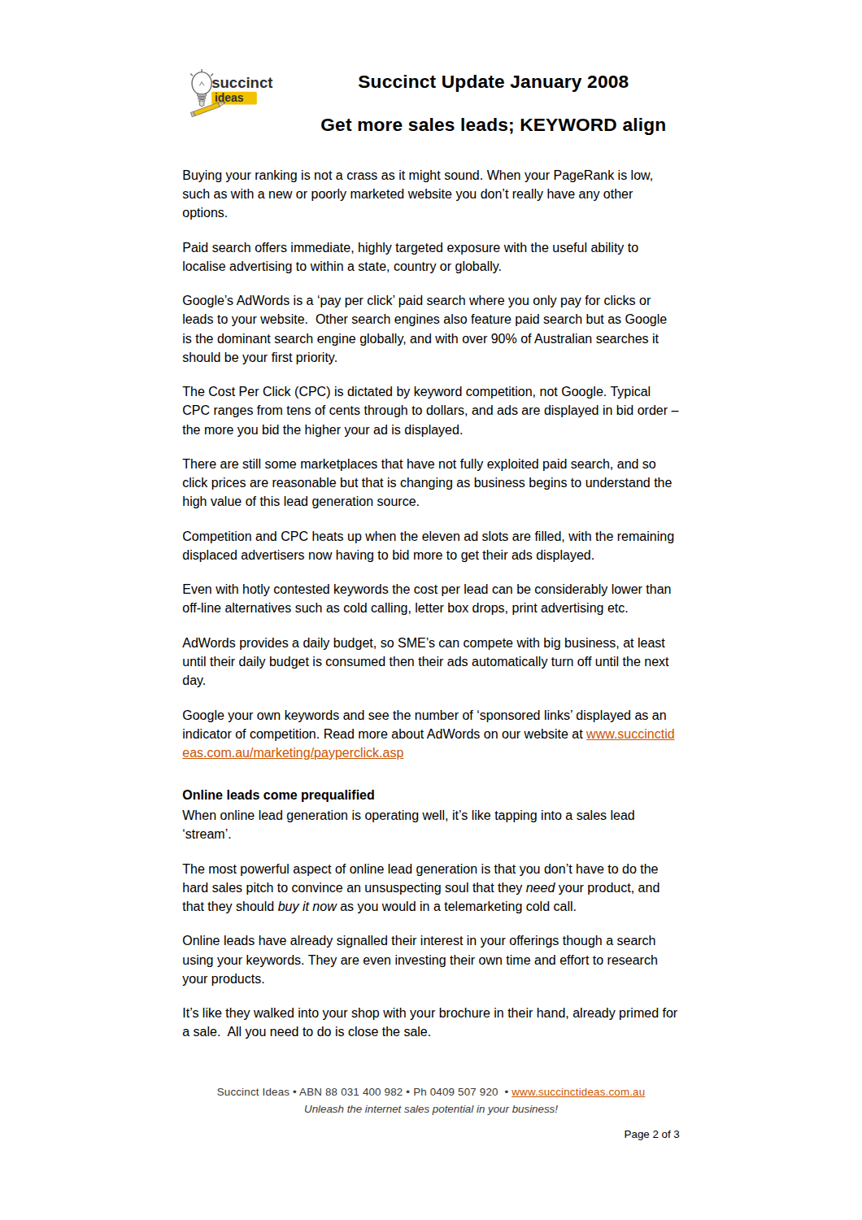Succinct Ideas succinct ideas
Succinct Update January 2008
Get more sales leads; KEYWORD align
Buying your ranking is not a crass as it might sound. When your PageRank is low, such as with a new or poorly marketed website you don’t really have any other options.
Paid search offers immediate, highly targeted exposure with the useful ability to localise advertising to within a state, country or globally.
Google’s AdWords is a ‘pay per click’ paid search where you only pay for clicks or leads to your website. Other search engines also feature paid search but as Google is the dominant search engine globally, and with over 90% of Australian searches it should be your first priority.
The Cost Per Click (CPC) is dictated by keyword competition, not Google. Typical CPC ranges from tens of cents through to dollars, and ads are displayed in bid order – the more you bid the higher your ad is displayed.
There are still some marketplaces that have not fully exploited paid search, and so click prices are reasonable but that is changing as business begins to understand the high value of this lead generation source.
Competition and CPC heats up when the eleven ad slots are filled, with the remaining displaced advertisers now having to bid more to get their ads displayed.
Even with hotly contested keywords the cost per lead can be considerably lower than off-line alternatives such as cold calling, letter box drops, print advertising etc.
AdWords provides a daily budget, so SME’s can compete with big business, at least until their daily budget is consumed then their ads automatically turn off until the next day.
Google your own keywords and see the number of ‘sponsored links’ displayed as an indicator of competition. Read more about AdWords on our website at www.succinctideas.com.au/marketing/payperclick.asp
Online leads come prequalified
When online lead generation is operating well, it’s like tapping into a sales lead ‘stream’.
The most powerful aspect of online lead generation is that you don’t have to do the hard sales pitch to convince an unsuspecting soul that they need your product, and that they should buy it now as you would in a telemarketing cold call.
Online leads have already signalled their interest in your offerings though a search using your keywords. They are even investing their own time and effort to research your products.
It’s like they walked into your shop with your brochure in their hand, already primed for a sale. All you need to do is close the sale.
Succinct Ideas • ABN 88 031 400 982 • Ph 0409 507 920 • www.succinctideas.com.au
Unleash the internet sales potential in your business!
Page 2 of 3